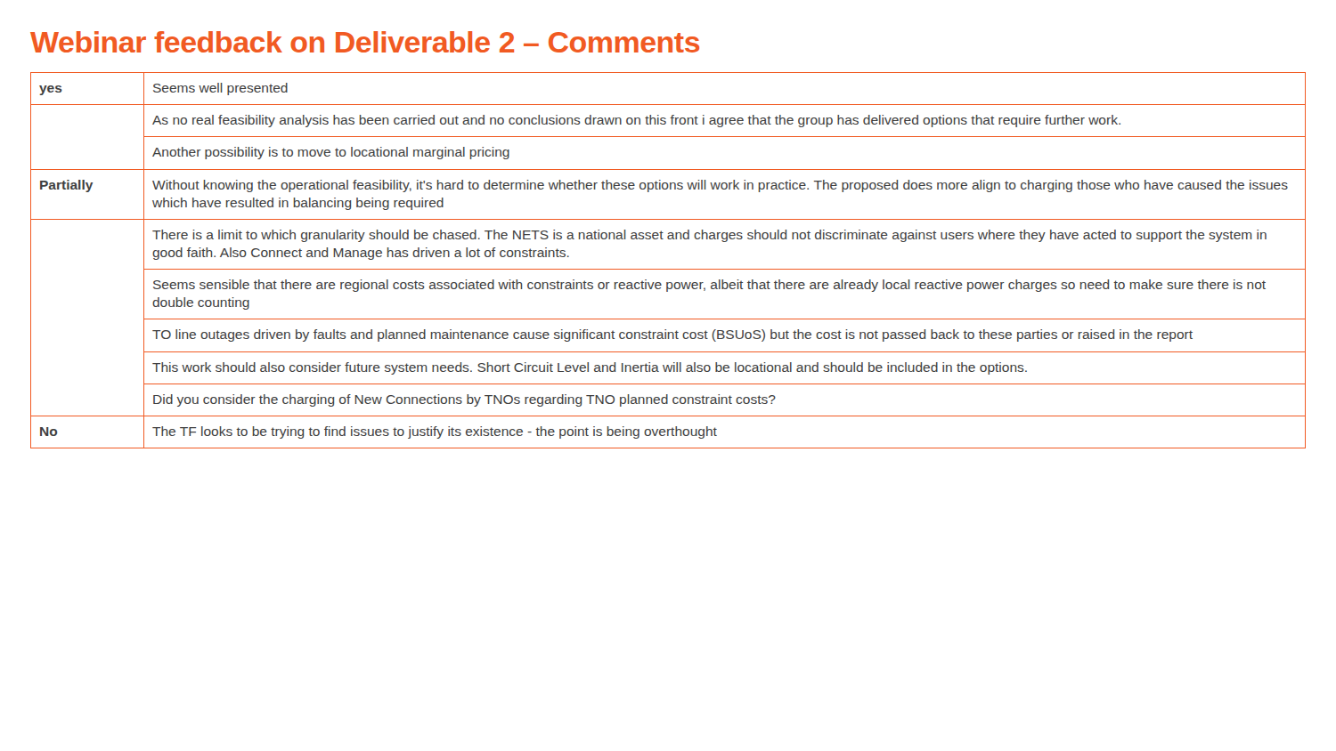Webinar feedback on Deliverable 2 – Comments
| yes | Seems well presented |
| | As no real feasibility analysis has been carried out and no conclusions drawn on this front i agree that the group has delivered options that require further work. |
| | Another possibility is to move to locational marginal pricing |
| Partially | Without knowing the operational feasibility, it's hard to determine whether these options will work in practice. The proposed does more align to charging those who have caused the issues which have resulted in balancing being required |
| | There is a limit to which granularity should be chased. The NETS is a national asset and charges should not discriminate against users where they have acted to support the system in good faith. Also Connect and Manage has driven a lot of constraints. |
| | Seems sensible that there are regional costs associated with constraints or reactive power, albeit that there are already local reactive power charges so need to make sure there is not double counting |
| | TO line outages driven by faults and planned maintenance cause significant constraint cost (BSUoS) but the cost is not passed back to these parties or raised in the report |
| | This work should also consider future system needs. Short Circuit Level and Inertia will also be locational and should be included in the options. |
| | Did you consider the charging of New Connections by TNOs regarding TNO planned constraint costs? |
| No | The TF looks to be trying to find issues to justify its existence - the point is being overthought |